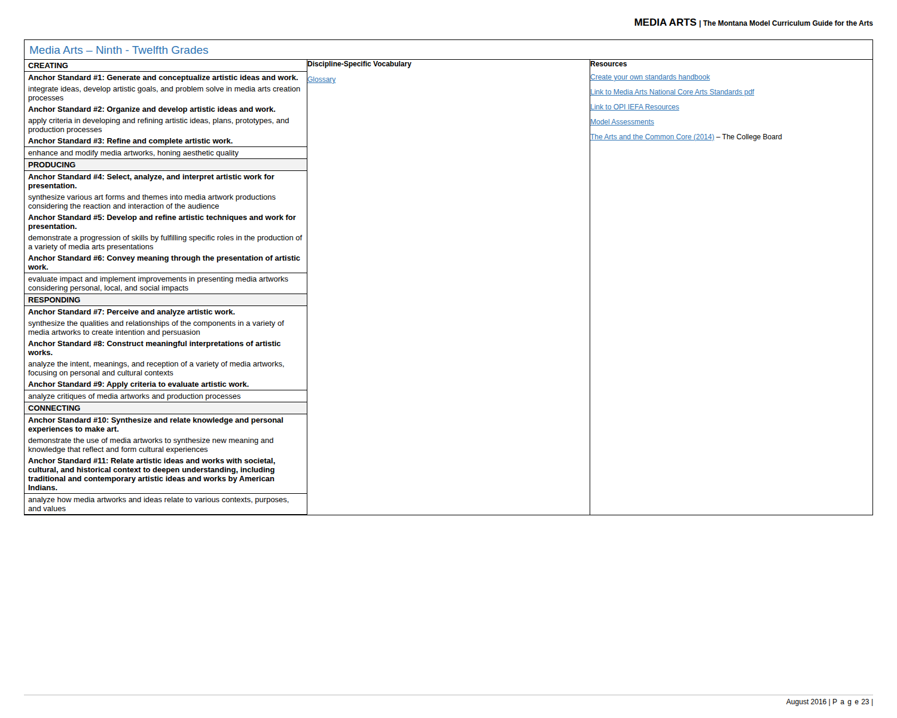MEDIA ARTS | The Montana Model Curriculum Guide for the Arts
| Media Arts – Ninth - Twelfth Grades |
| / CREATING / / Anchor Standard #1: Generate and conceptualize artistic ideas and work. / / integrate ideas, develop artistic goals, and problem solve in media arts creation processes / / Anchor Standard #2: Organize and develop artistic ideas and work. / / apply criteria in developing and refining artistic ideas, plans, prototypes, and production processes / / Anchor Standard #3: Refine and complete artistic work. / / enhance and modify media artworks, honing aesthetic quality / / PRODUCING / / Anchor Standard #4: Select, analyze, and interpret artistic work for presentation. / / synthesize various art forms and themes into media artwork productions considering the reaction and interaction of the audience / / Anchor Standard #5: Develop and refine artistic techniques and work for presentation. / / demonstrate a progression of skills by fulfilling specific roles in the production of a variety of media arts presentations / / Anchor Standard #6: Convey meaning through the presentation of artistic work. / / evaluate impact and implement improvements in presenting media artworks considering personal, local, and social impacts / / RESPONDING / / Anchor Standard #7: Perceive and analyze artistic work. / / synthesize the qualities and relationships of the components in a variety of media artworks to create intention and persuasion / / Anchor Standard #8: Construct meaningful interpretations of artistic works. / / analyze the intent, meanings, and reception of a variety of media artworks, focusing on personal and cultural contexts / / Anchor Standard #9: Apply criteria to evaluate artistic work. / / analyze critiques of media artworks and production processes / / CONNECTING / / Anchor Standard #10: Synthesize and relate knowledge and personal experiences to make art. / / demonstrate the use of media artworks to synthesize new meaning and knowledge that reflect and form cultural experiences / / Anchor Standard #11: Relate artistic ideas and works with societal, cultural, and historical context to deepen understanding, including traditional and contemporary artistic ideas and works by American Indians. / / analyze how media artworks and ideas relate to various contexts, purposes, and values / | Discipline-Specific Vocabulary Glossary | Resources Create your own standards handbook Link to Media Arts National Core Arts Standards pdf Link to OPI IEFA Resources Model Assessments The Arts and the Common Core (2014) – The College Board |
August 2016 | P a g e 23 |